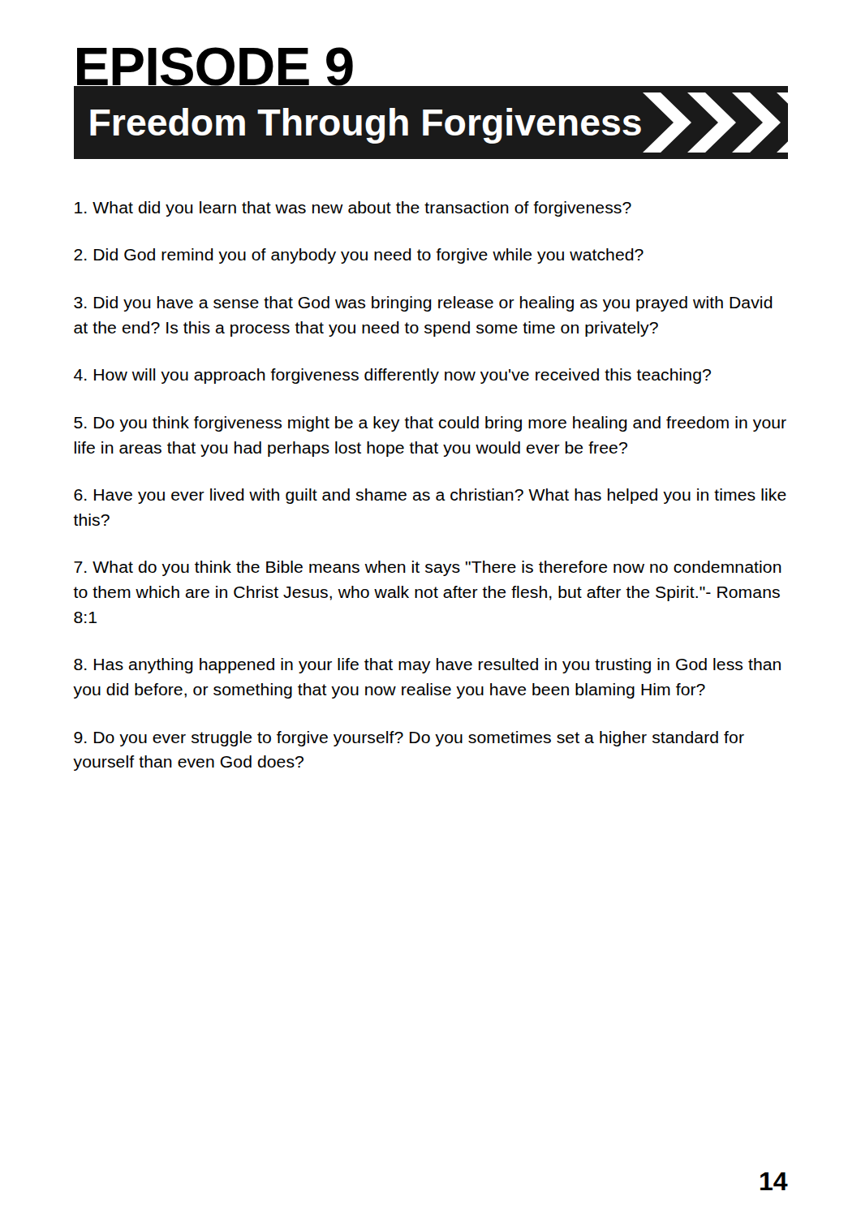Episode 9
Freedom Through Forgiveness
1. What did you learn that was new about the transaction of forgiveness?
2. Did God remind you of anybody you need to forgive while you watched?
3. Did you have a sense that God was bringing release or healing as you prayed with David at the end? Is this a process that you need to spend some time on privately?
4. How will you approach forgiveness differently now you've received this teaching?
5. Do you think forgiveness might be a key that could bring more healing and freedom in your life in areas that you had perhaps lost hope that you would ever be free?
6. Have you ever lived with guilt and shame as a christian? What has helped you in times like this?
7. What do you think the Bible means when it says "There is therefore now no condemnation to them which are in Christ Jesus, who walk not after the flesh, but after the Spirit."- Romans 8:1
8. Has anything happened in your life that may have resulted in you trusting in God less than you did before, or something that you now realise you have been blaming Him for?
9. Do you ever struggle to forgive yourself? Do you sometimes set a higher standard for yourself than even God does?
14